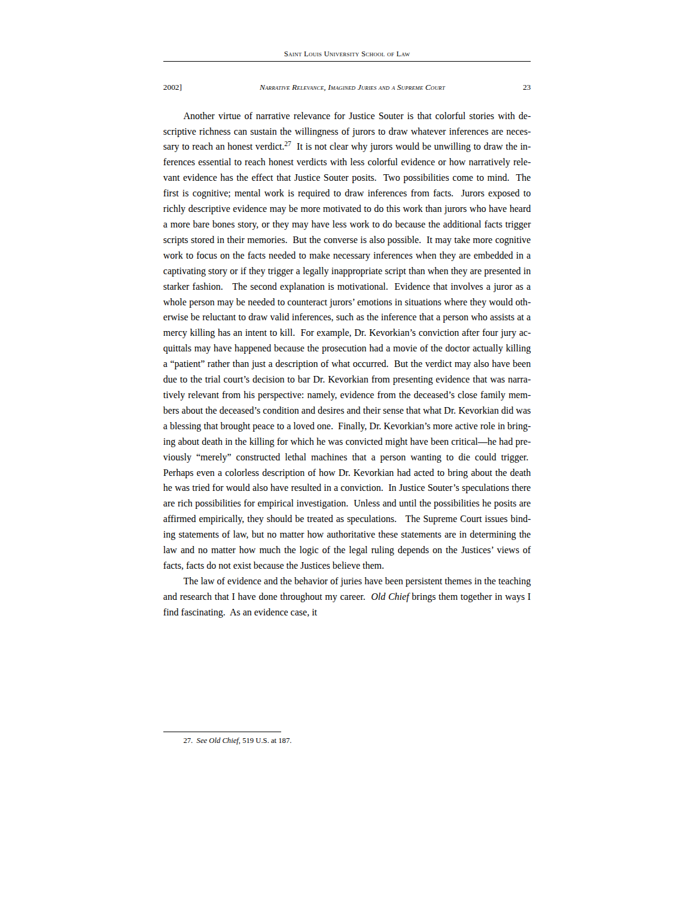Saint Louis University School of Law
2002] Narrative Relevance, Imagined Juries and a Supreme Court 23
Another virtue of narrative relevance for Justice Souter is that colorful stories with descriptive richness can sustain the willingness of jurors to draw whatever inferences are necessary to reach an honest verdict.27 It is not clear why jurors would be unwilling to draw the inferences essential to reach honest verdicts with less colorful evidence or how narratively relevant evidence has the effect that Justice Souter posits. Two possibilities come to mind. The first is cognitive; mental work is required to draw inferences from facts. Jurors exposed to richly descriptive evidence may be more motivated to do this work than jurors who have heard a more bare bones story, or they may have less work to do because the additional facts trigger scripts stored in their memories. But the converse is also possible. It may take more cognitive work to focus on the facts needed to make necessary inferences when they are embedded in a captivating story or if they trigger a legally inappropriate script than when they are presented in starker fashion. The second explanation is motivational. Evidence that involves a juror as a whole person may be needed to counteract jurors’ emotions in situations where they would otherwise be reluctant to draw valid inferences, such as the inference that a person who assists at a mercy killing has an intent to kill. For example, Dr. Kevorkian’s conviction after four jury acquittals may have happened because the prosecution had a movie of the doctor actually killing a “patient” rather than just a description of what occurred. But the verdict may also have been due to the trial court’s decision to bar Dr. Kevorkian from presenting evidence that was narratively relevant from his perspective: namely, evidence from the deceased’s close family members about the deceased’s condition and desires and their sense that what Dr. Kevorkian did was a blessing that brought peace to a loved one. Finally, Dr. Kevorkian’s more active role in bringing about death in the killing for which he was convicted might have been critical—he had previously “merely” constructed lethal machines that a person wanting to die could trigger. Perhaps even a colorless description of how Dr. Kevorkian had acted to bring about the death he was tried for would also have resulted in a conviction. In Justice Souter’s speculations there are rich possibilities for empirical investigation. Unless and until the possibilities he posits are affirmed empirically, they should be treated as speculations. The Supreme Court issues binding statements of law, but no matter how authoritative these statements are in determining the law and no matter how much the logic of the legal ruling depends on the Justices’ views of facts, facts do not exist because the Justices believe them.
The law of evidence and the behavior of juries have been persistent themes in the teaching and research that I have done throughout my career. Old Chief brings them together in ways I find fascinating. As an evidence case, it
27. See Old Chief, 519 U.S. at 187.